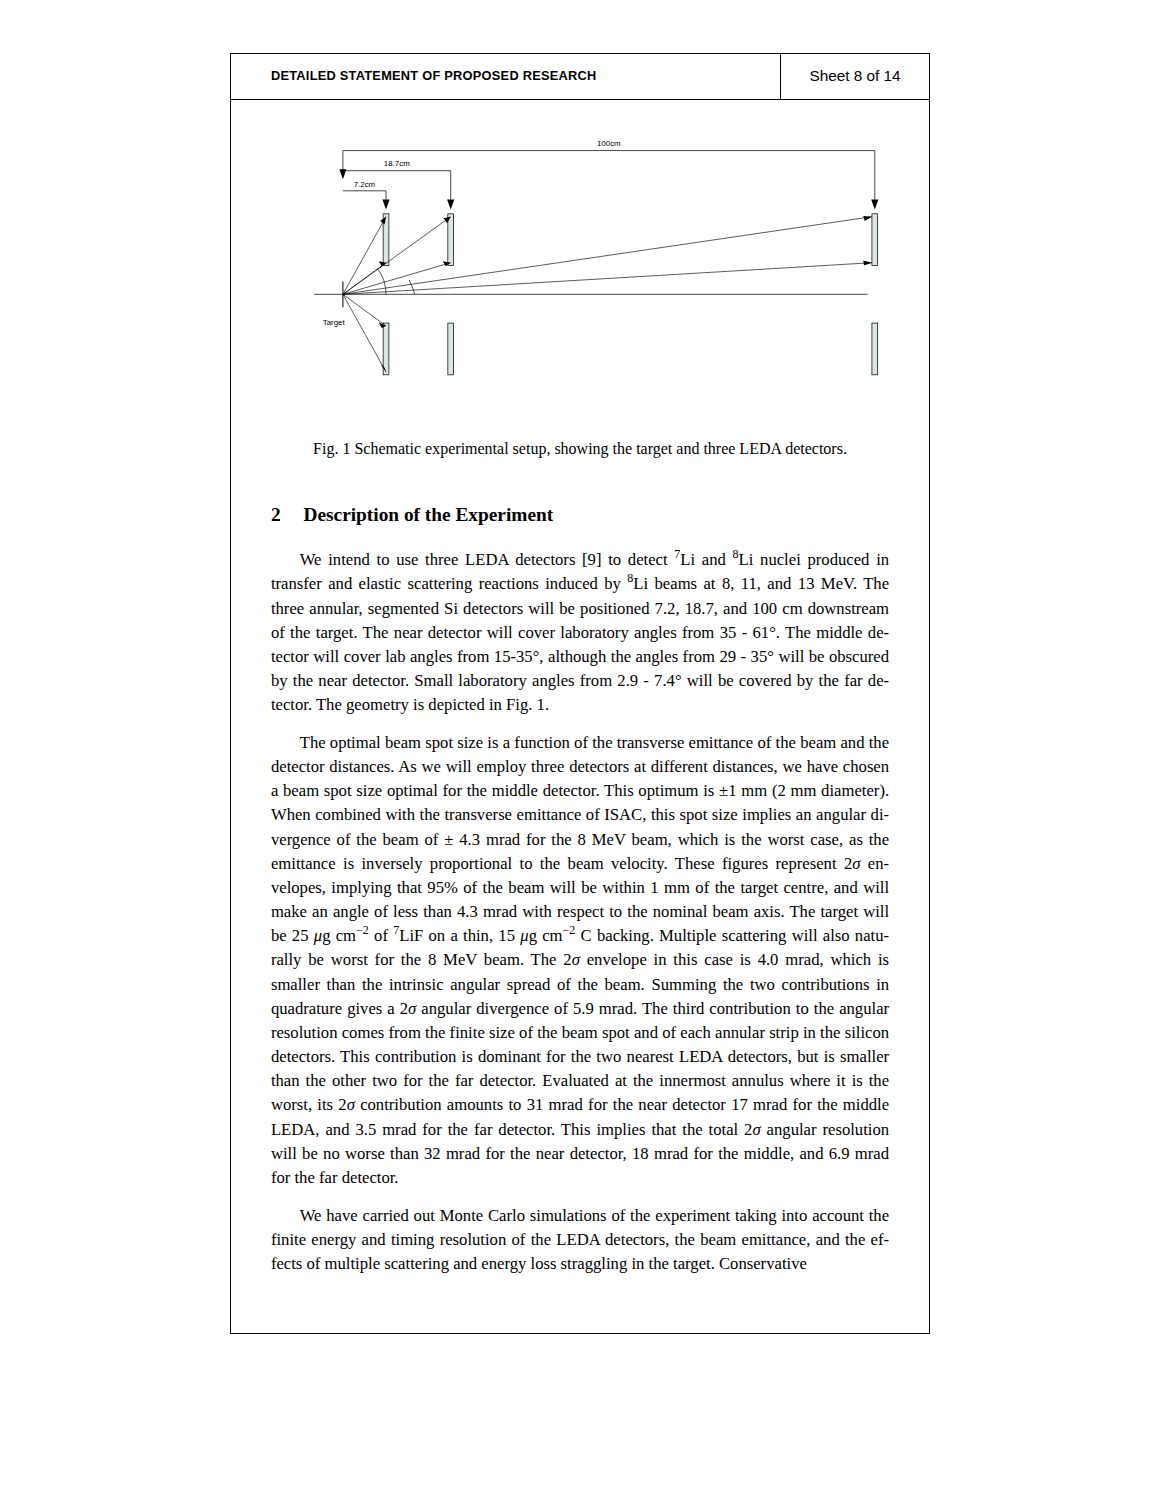DETAILED STATEMENT OF PROPOSED RESEARCH
Sheet 8 of 14
100cm 18.7cm 7.2cm Target
Fig. 1 Schematic experimental setup, showing the target and three LEDA detectors.
2 Description of the Experiment
We intend to use three LEDA detectors [9] to detect 7Li and 8Li nuclei produced in transfer and elastic scattering reactions induced by 8Li beams at 8, 11, and 13 MeV. The three annular, segmented Si detectors will be positioned 7.2, 18.7, and 100 cm downstream of the target. The near detector will cover laboratory angles from 35 - 61°. The middle detector will cover lab angles from 15-35°, although the angles from 29 - 35° will be obscured by the near detector. Small laboratory angles from 2.9 - 7.4° will be covered by the far detector. The geometry is depicted in Fig. 1.
The optimal beam spot size is a function of the transverse emittance of the beam and the detector distances. As we will employ three detectors at different distances, we have chosen a beam spot size optimal for the middle detector. This optimum is ±1 mm (2 mm diameter). When combined with the transverse emittance of ISAC, this spot size implies an angular divergence of the beam of ± 4.3 mrad for the 8 MeV beam, which is the worst case, as the emittance is inversely proportional to the beam velocity. These figures represent 2σ envelopes, implying that 95% of the beam will be within 1 mm of the target centre, and will make an angle of less than 4.3 mrad with respect to the nominal beam axis. The target will be 25 μg cm−2 of 7LiF on a thin, 15 μg cm−2 C backing. Multiple scattering will also naturally be worst for the 8 MeV beam. The 2σ envelope in this case is 4.0 mrad, which is smaller than the intrinsic angular spread of the beam. Summing the two contributions in quadrature gives a 2σ angular divergence of 5.9 mrad. The third contribution to the angular resolution comes from the finite size of the beam spot and of each annular strip in the silicon detectors. This contribution is dominant for the two nearest LEDA detectors, but is smaller than the other two for the far detector. Evaluated at the innermost annulus where it is the worst, its 2σ contribution amounts to 31 mrad for the near detector 17 mrad for the middle LEDA, and 3.5 mrad for the far detector. This implies that the total 2σ angular resolution will be no worse than 32 mrad for the near detector, 18 mrad for the middle, and 6.9 mrad for the far detector.
We have carried out Monte Carlo simulations of the experiment taking into account the finite energy and timing resolution of the LEDA detectors, the beam emittance, and the effects of multiple scattering and energy loss straggling in the target. Conservative